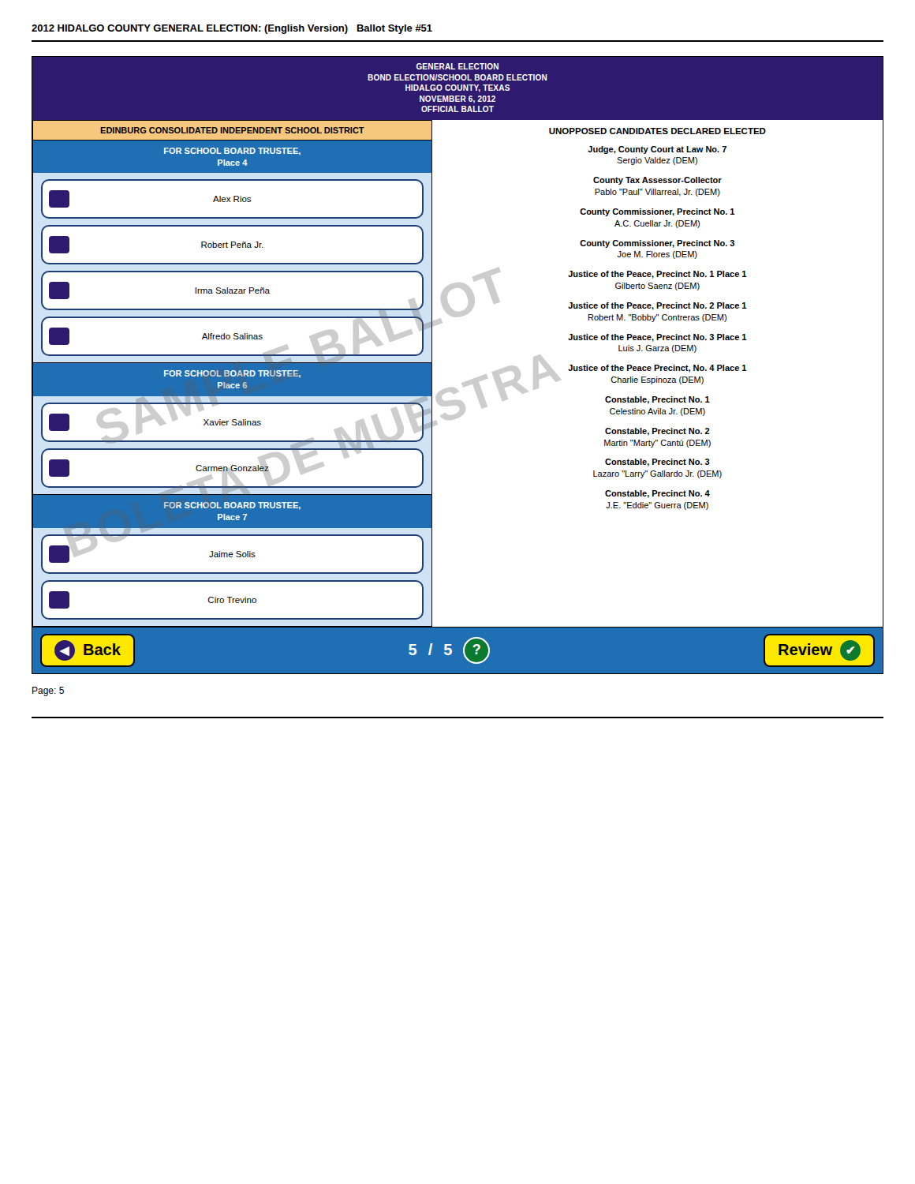2012 HIDALGO COUNTY GENERAL ELECTION: (English Version) Ballot Style #51
GENERAL ELECTION
BOND ELECTION/SCHOOL BOARD ELECTION
HIDALGO COUNTY, TEXAS
NOVEMBER 6, 2012
OFFICIAL BALLOT
EDINBURG CONSOLIDATED INDEPENDENT SCHOOL DISTRICT
FOR SCHOOL BOARD TRUSTEE,Place 4
Alex Rios
Robert Peña Jr.
Irma Salazar Peña
Alfredo Salinas
FOR SCHOOL BOARD TRUSTEE,Place 6
Xavier Salinas
Carmen Gonzalez
FOR SCHOOL BOARD TRUSTEE,Place 7
Jaime Solis
Ciro Trevino
UNOPPOSED CANDIDATES DECLARED ELECTED
Judge, County Court at Law No. 7
Sergio Valdez (DEM)
County Tax Assessor-Collector
Pablo "Paul" Villarreal, Jr. (DEM)
County Commissioner, Precinct No. 1
A.C. Cuellar Jr. (DEM)
County Commissioner, Precinct No. 3
Joe M. Flores (DEM)
Justice of the Peace, Precinct No. 1 Place 1
Gilberto Saenz (DEM)
Justice of the Peace, Precinct No. 2 Place 1
Robert M. "Bobby" Contreras (DEM)
Justice of the Peace, Precinct No. 3 Place 1
Luis J. Garza (DEM)
Justice of the Peace Precinct, No. 4 Place 1
Charlie Espinoza (DEM)
Constable, Precinct No. 1
Celestino Avila Jr. (DEM)
Constable, Precinct No. 2
Martin "Marty" Cantú (DEM)
Constable, Precinct No. 3
Lazaro "Larry" Gallardo Jr. (DEM)
Constable, Precinct No. 4
J.E. "Eddie" Guerra (DEM)
◀ Back
5/5 ?
Review ✔
SAMPLE BALLOT BOLETA DE MUESTRA
Page: 5